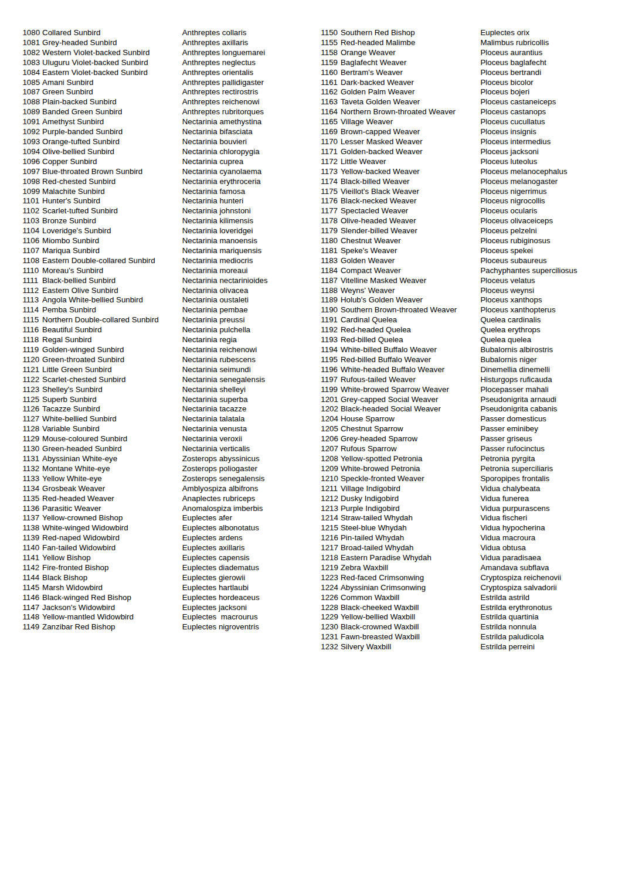| 1080 | Collared Sunbird | Anthreptes collaris |
| 1081 | Grey-headed Sunbird | Anthreptes axillaris |
| 1082 | Western Violet-backed Sunbird | Anthreptes longuemarei |
| 1083 | Uluguru Violet-backed Sunbird | Anthreptes neglectus |
| 1084 | Eastern Violet-backed Sunbird | Anthreptes orientalis |
| 1085 | Amani Sunbird | Anthreptes pallidigaster |
| 1087 | Green Sunbird | Anthreptes rectirostris |
| 1088 | Plain-backed Sunbird | Anthreptes reichenowi |
| 1089 | Banded Green Sunbird | Anthreptes rubritorques |
| 1091 | Amethyst Sunbird | Nectarinia amethystina |
| 1092 | Purple-banded Sunbird | Nectarinia bifasciata |
| 1093 | Orange-tufted Sunbird | Nectarinia bouvieri |
| 1094 | Olive-bellied Sunbird | Nectarinia chloropygia |
| 1096 | Copper Sunbird | Nectarinia cuprea |
| 1097 | Blue-throated Brown Sunbird | Nectarinia cyanolaema |
| 1098 | Red-chested Sunbird | Nectarinia erythroceria |
| 1099 | Malachite Sunbird | Nectarinia famosa |
| 1101 | Hunter's Sunbird | Nectarinia hunteri |
| 1102 | Scarlet-tufted Sunbird | Nectarinia johnstoni |
| 1103 | Bronze Sunbird | Nectarinia kilimensis |
| 1104 | Loveridge's Sunbird | Nectarinia loveridgei |
| 1106 | Miombo Sunbird | Nectarinia manoensis |
| 1107 | Mariqua Sunbird | Nectarinia mariquensis |
| 1108 | Eastern Double-collared Sunbird | Nectarinia mediocris |
| 1110 | Moreau's Sunbird | Nectarinia moreaui |
| 1111 | Black-bellied Sunbird | Nectarinia nectarinioides |
| 1112 | Eastern Olive Sunbird | Nectarinia olivacea |
| 1113 | Angola White-bellied Sunbird | Nectarinia oustaleti |
| 1114 | Pemba Sunbird | Nectarinia pembae |
| 1115 | Northern Double-collared Sunbird | Nectarinia preussi |
| 1116 | Beautiful Sunbird | Nectarinia pulchella |
| 1118 | Regal Sunbird | Nectarinia regia |
| 1119 | Golden-winged Sunbird | Nectarinia reichenowi |
| 1120 | Green-throated Sunbird | Nectarinia rubescens |
| 1121 | Little Green Sunbird | Nectarinia seimundi |
| 1122 | Scarlet-chested Sunbird | Nectarinia senegalensis |
| 1123 | Shelley's Sunbird | Nectarinia shelleyi |
| 1125 | Superb Sunbird | Nectarinia superba |
| 1126 | Tacazze Sunbird | Nectarinia tacazze |
| 1127 | White-bellied Sunbird | Nectarinia talatala |
| 1128 | Variable Sunbird | Nectarinia venusta |
| 1129 | Mouse-coloured Sunbird | Nectarinia veroxii |
| 1130 | Green-headed Sunbird | Nectarinia verticalis |
| 1131 | Abyssinian White-eye | Zosterops abyssinicus |
| 1132 | Montane White-eye | Zosterops poliogaster |
| 1133 | Yellow White-eye | Zosterops senegalensis |
| 1134 | Grosbeak Weaver | Amblyospiza albifrons |
| 1135 | Red-headed Weaver | Anaplectes rubriceps |
| 1136 | Parasitic Weaver | Anomalospiza imberbis |
| 1137 | Yellow-crowned Bishop | Euplectes afer |
| 1138 | White-winged Widowbird | Euplectes albonotatus |
| 1139 | Red-naped Widowbird | Euplectes ardens |
| 1140 | Fan-tailed Widowbird | Euplectes axillaris |
| 1141 | Yellow Bishop | Euplectes capensis |
| 1142 | Fire-fronted Bishop | Euplectes diadematus |
| 1144 | Black Bishop | Euplectes gierowii |
| 1145 | Marsh Widowbird | Euplectes hartlaubi |
| 1146 | Black-winged Red Bishop | Euplectes hordeaceus |
| 1147 | Jackson's Widowbird | Euplectes jacksoni |
| 1148 | Yellow-mantled Widowbird | Euplectes macrourus |
| 1149 | Zanzibar Red Bishop | Euplectes nigroventris |
| 1150 | Southern Red Bishop | Euplectes orix |
| 1155 | Red-headed Malimbe | Malimbus rubricollis |
| 1158 | Orange Weaver | Ploceus aurantius |
| 1159 | Baglafecht Weaver | Ploceus baglafecht |
| 1160 | Bertram's Weaver | Ploceus bertrandi |
| 1161 | Dark-backed Weaver | Ploceus bicolor |
| 1162 | Golden Palm Weaver | Ploceus bojeri |
| 1163 | Taveta Golden Weaver | Ploceus castaneiceps |
| 1164 | Northern Brown-throated Weaver | Ploceus castanops |
| 1165 | Village Weaver | Ploceus cucullatus |
| 1169 | Brown-capped Weaver | Ploceus insignis |
| 1170 | Lesser Masked Weaver | Ploceus intermedius |
| 1171 | Golden-backed Weaver | Ploceus jacksoni |
| 1172 | Little Weaver | Ploceus luteolus |
| 1173 | Yellow-backed Weaver | Ploceus melanocephalus |
| 1174 | Black-billed Weaver | Ploceus melanogaster |
| 1175 | Vieillot's Black Weaver | Ploceus nigerrimus |
| 1176 | Black-necked Weaver | Ploceus nigrocollis |
| 1177 | Spectacled Weaver | Ploceus ocularis |
| 1178 | Olive-headed Weaver | Ploceus olivaceiceps |
| 1179 | Slender-billed Weaver | Ploceus pelzelni |
| 1180 | Chestnut Weaver | Ploceus rubiginosus |
| 1181 | Speke's Weaver | Ploceus spekei |
| 1183 | Golden Weaver | Ploceus subaureus |
| 1184 | Compact Weaver | Pachyphantes superciliosus |
| 1187 | Vitelline Masked Weaver | Ploceus velatus |
| 1188 | Weyns' Weaver | Ploceus weynsi |
| 1189 | Holub's Golden Weaver | Ploceus xanthops |
| 1190 | Southern Brown-throated Weaver | Ploceus xanthopterus |
| 1191 | Cardinal Quelea | Quelea cardinalis |
| 1192 | Red-headed Quelea | Quelea erythrops |
| 1193 | Red-billed Quelea | Quelea quelea |
| 1194 | White-billed Buffalo Weaver | Bubalornis albirostris |
| 1195 | Red-billed Buffalo Weaver | Bubalornis niger |
| 1196 | White-headed Buffalo Weaver | Dinemellia dinemelli |
| 1197 | Rufous-tailed Weaver | Histurgops ruficauda |
| 1199 | White-browed Sparrow Weaver | Plocepasser mahali |
| 1201 | Grey-capped Social Weaver | Pseudonigrita arnaudi |
| 1202 | Black-headed Social Weaver | Pseudonigrita cabanis |
| 1204 | House Sparrow | Passer domesticus |
| 1205 | Chestnut Sparrow | Passer eminibey |
| 1206 | Grey-headed Sparrow | Passer griseus |
| 1207 | Rufous Sparrow | Passer rufocinctus |
| 1208 | Yellow-spotted Petronia | Petronia pyrgita |
| 1209 | White-browed Petronia | Petronia superciliaris |
| 1210 | Speckle-fronted Weaver | Sporopipes frontalis |
| 1211 | Village Indigobird | Vidua chalybeata |
| 1212 | Dusky Indigobird | Vidua funerea |
| 1213 | Purple Indigobird | Vidua purpurascens |
| 1214 | Straw-tailed Whydah | Vidua fischeri |
| 1215 | Steel-blue Whydah | Vidua hypocherina |
| 1216 | Pin-tailed Whydah | Vidua macroura |
| 1217 | Broad-tailed Whydah | Vidua obtusa |
| 1218 | Eastern Paradise Whydah | Vidua paradisaea |
| 1219 | Zebra Waxbill | Amandava subflava |
| 1223 | Red-faced Crimsonwing | Cryptospiza reichenovii |
| 1224 | Abyssinian Crimsonwing | Cryptospiza salvadorii |
| 1226 | Common Waxbill | Estrilda astrild |
| 1228 | Black-cheeked Waxbill | Estrilda erythronotus |
| 1229 | Yellow-bellied Waxbill | Estrilda quartinia |
| 1230 | Black-crowned Waxbill | Estrilda nonnula |
| 1231 | Fawn-breasted Waxbill | Estrilda paludicola |
| 1232 | Silvery Waxbill | Estrilda perreini |